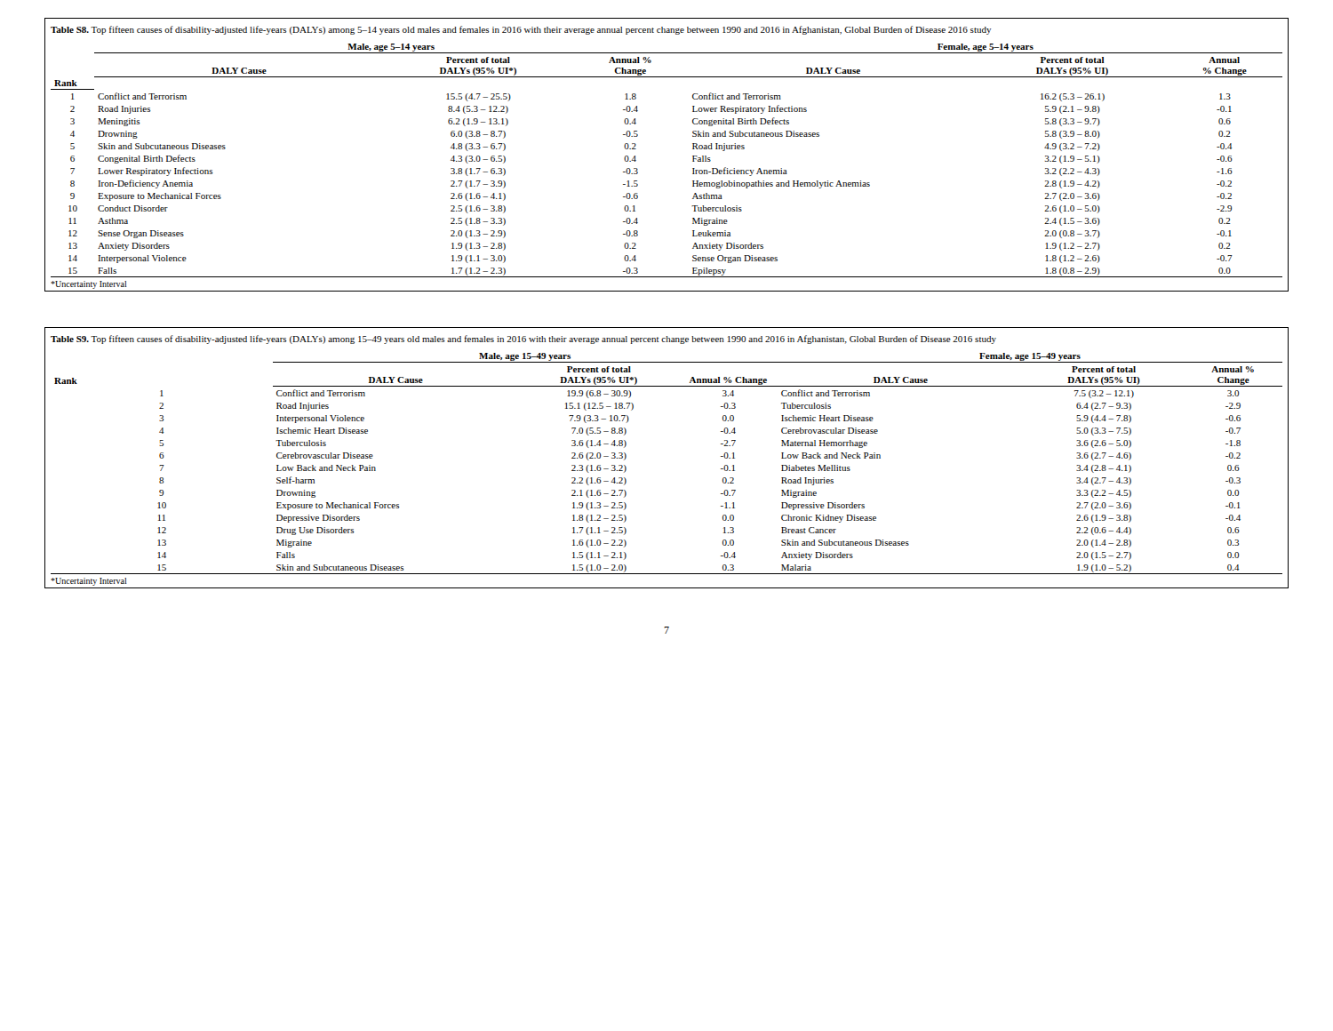Table S8. Top fifteen causes of disability-adjusted life-years (DALYs) among 5–14 years old males and females in 2016 with their average annual percent change between 1990 and 2016 in Afghanistan, Global Burden of Disease 2016 study
| | Male, age 5–14 years | Female, age 5–14 years |
| --- | --- | --- |
| DALY Cause | Percent of total DALYs (95% UI*) | Annual % Change | DALY Cause | Percent of total DALYs (95% UI) | Annual % Change |
| Rank | |
| 1 | Conflict and Terrorism | 15.5 (4.7 – 25.5) | 1.8 | Conflict and Terrorism | 16.2 (5.3 – 26.1) | 1.3 |
| 2 | Road Injuries | 8.4 (5.3 – 12.2) | -0.4 | Lower Respiratory Infections | 5.9 (2.1 – 9.8) | -0.1 |
| 3 | Meningitis | 6.2 (1.9 – 13.1) | 0.4 | Congenital Birth Defects | 5.8 (3.3 – 9.7) | 0.6 |
| 4 | Drowning | 6.0 (3.8 – 8.7) | -0.5 | Skin and Subcutaneous Diseases | 5.8 (3.9 – 8.0) | 0.2 |
| 5 | Skin and Subcutaneous Diseases | 4.8 (3.3 – 6.7) | 0.2 | Road Injuries | 4.9 (3.2 – 7.2) | -0.4 |
| 6 | Congenital Birth Defects | 4.3 (3.0 – 6.5) | 0.4 | Falls | 3.2 (1.9 – 5.1) | -0.6 |
| 7 | Lower Respiratory Infections | 3.8 (1.7 – 6.3) | -0.3 | Iron-Deficiency Anemia | 3.2 (2.2 – 4.3) | -1.6 |
| 8 | Iron-Deficiency Anemia | 2.7 (1.7 – 3.9) | -1.5 | Hemoglobinopathies and Hemolytic Anemias | 2.8 (1.9 – 4.2) | -0.2 |
| 9 | Exposure to Mechanical Forces | 2.6 (1.6 – 4.1) | -0.6 | Asthma | 2.7 (2.0 – 3.6) | -0.2 |
| 10 | Conduct Disorder | 2.5 (1.6 – 3.8) | 0.1 | Tuberculosis | 2.6 (1.0 – 5.0) | -2.9 |
| 11 | Asthma | 2.5 (1.8 – 3.3) | -0.4 | Migraine | 2.4 (1.5 – 3.6) | 0.2 |
| 12 | Sense Organ Diseases | 2.0 (1.3 – 2.9) | -0.8 | Leukemia | 2.0 (0.8 – 3.7) | -0.1 |
| 13 | Anxiety Disorders | 1.9 (1.3 – 2.8) | 0.2 | Anxiety Disorders | 1.9 (1.2 – 2.7) | 0.2 |
| 14 | Interpersonal Violence | 1.9 (1.1 – 3.0) | 0.4 | Sense Organ Diseases | 1.8 (1.2 – 2.6) | -0.7 |
| 15 | Falls | 1.7 (1.2 – 2.3) | -0.3 | Epilepsy | 1.8 (0.8 – 2.9) | 0.0 |
*Uncertainty Interval
Table S9. Top fifteen causes of disability-adjusted life-years (DALYs) among 15–49 years old males and females in 2016 with their average annual percent change between 1990 and 2016 in Afghanistan, Global Burden of Disease 2016 study
| Rank | Male, age 15–49 years | Female, age 15–49 years |
| --- | --- | --- |
| DALY Cause | Percent of total DALYs (95% UI*) | Annual % Change | DALY Cause | Percent of total DALYs (95% UI) | Annual % Change |
| 1 | Conflict and Terrorism | 19.9 (6.8 – 30.9) | 3.4 | Conflict and Terrorism | 7.5 (3.2 – 12.1) | 3.0 |
| 2 | Road Injuries | 15.1 (12.5 – 18.7) | -0.3 | Tuberculosis | 6.4 (2.7 – 9.3) | -2.9 |
| 3 | Interpersonal Violence | 7.9 (3.3 – 10.7) | 0.0 | Ischemic Heart Disease | 5.9 (4.4 – 7.8) | -0.6 |
| 4 | Ischemic Heart Disease | 7.0 (5.5 – 8.8) | -0.4 | Cerebrovascular Disease | 5.0 (3.3 – 7.5) | -0.7 |
| 5 | Tuberculosis | 3.6 (1.4 – 4.8) | -2.7 | Maternal Hemorrhage | 3.6 (2.6 – 5.0) | -1.8 |
| 6 | Cerebrovascular Disease | 2.6 (2.0 – 3.3) | -0.1 | Low Back and Neck Pain | 3.6 (2.7 – 4.6) | -0.2 |
| 7 | Low Back and Neck Pain | 2.3 (1.6 – 3.2) | -0.1 | Diabetes Mellitus | 3.4 (2.8 – 4.1) | 0.6 |
| 8 | Self-harm | 2.2 (1.6 – 4.2) | 0.2 | Road Injuries | 3.4 (2.7 – 4.3) | -0.3 |
| 9 | Drowning | 2.1 (1.6 – 2.7) | -0.7 | Migraine | 3.3 (2.2 – 4.5) | 0.0 |
| 10 | Exposure to Mechanical Forces | 1.9 (1.3 – 2.5) | -1.1 | Depressive Disorders | 2.7 (2.0 – 3.6) | -0.1 |
| 11 | Depressive Disorders | 1.8 (1.2 – 2.5) | 0.0 | Chronic Kidney Disease | 2.6 (1.9 – 3.8) | -0.4 |
| 12 | Drug Use Disorders | 1.7 (1.1 – 2.5) | 1.3 | Breast Cancer | 2.2 (0.6 – 4.4) | 0.6 |
| 13 | Migraine | 1.6 (1.0 – 2.2) | 0.0 | Skin and Subcutaneous Diseases | 2.0 (1.4 – 2.8) | 0.3 |
| 14 | Falls | 1.5 (1.1 – 2.1) | -0.4 | Anxiety Disorders | 2.0 (1.5 – 2.7) | 0.0 |
| 15 | Skin and Subcutaneous Diseases | 1.5 (1.0 – 2.0) | 0.3 | Malaria | 1.9 (1.0 – 5.2) | 0.4 |
*Uncertainty Interval
7